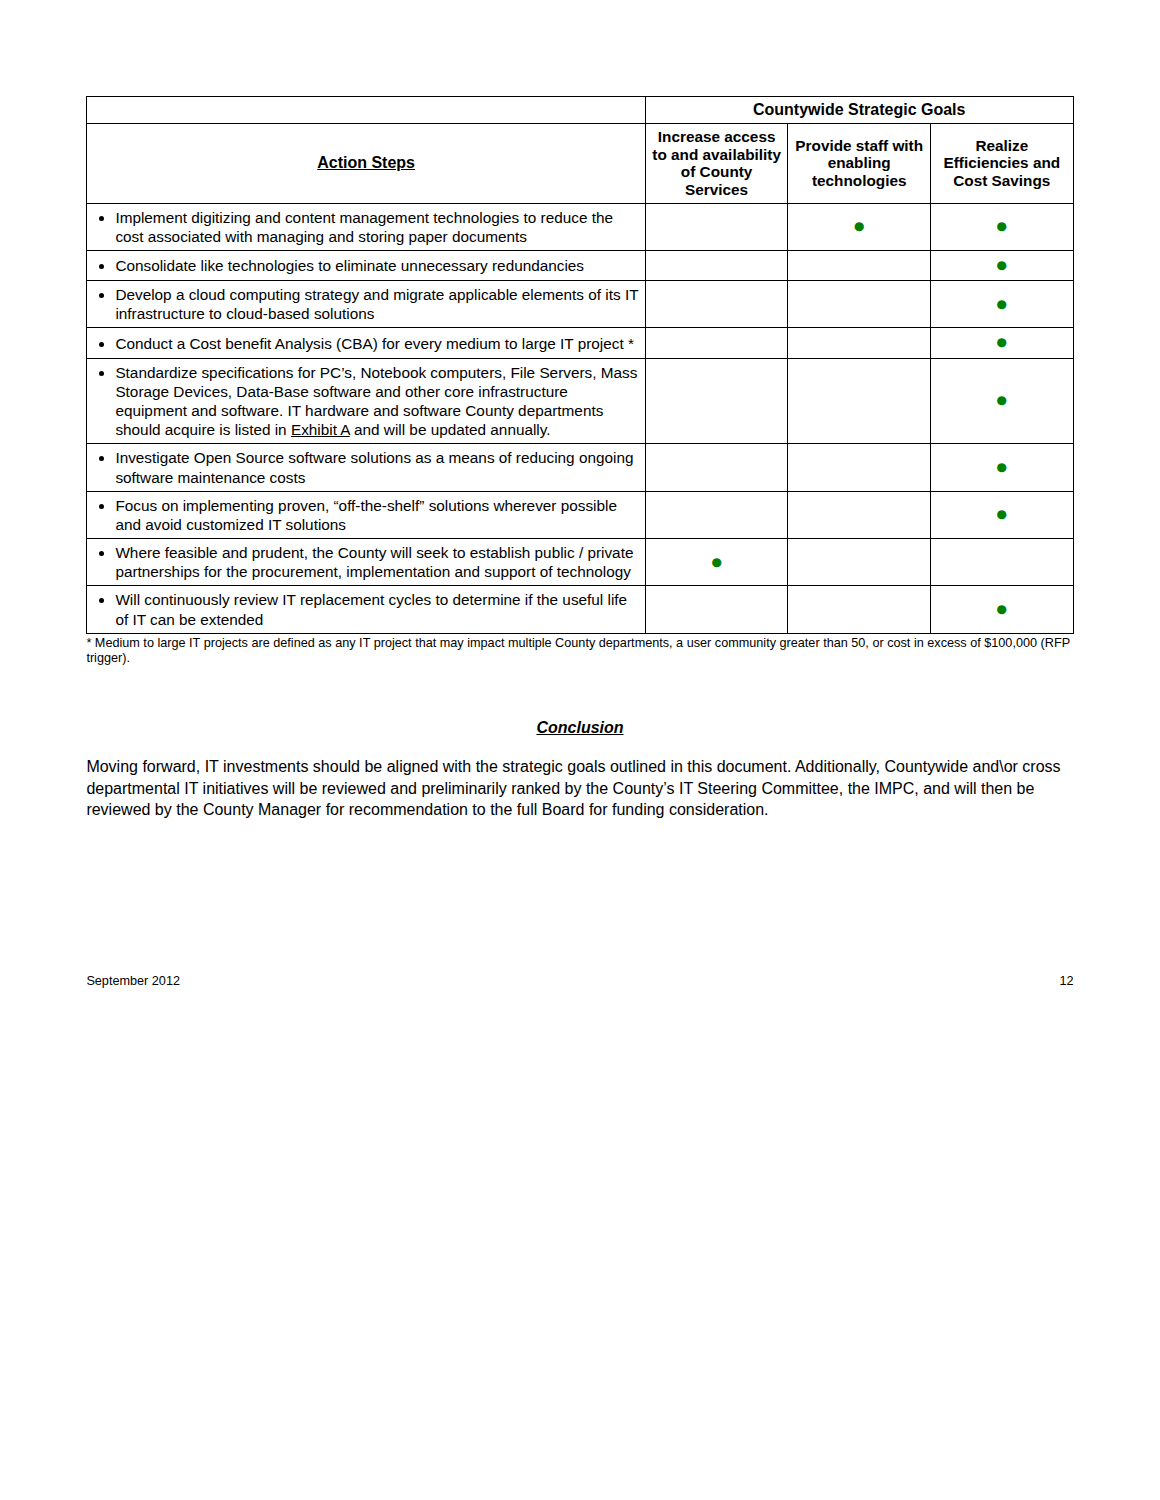| | Countywide Strategic Goals |
| Action Steps | Increase access to and availability of County Services | Provide staff with enabling technologies | Realize Efficiencies and Cost Savings |
| Implement digitizing and content management technologies to reduce the cost associated with managing and storing paper documents | | ● | ● |
| Consolidate like technologies to eliminate unnecessary redundancies | | | ● |
| Develop a cloud computing strategy and migrate applicable elements of its IT infrastructure to cloud-based solutions | | | ● |
| Conduct a Cost benefit Analysis (CBA) for every medium to large IT project * | | | ● |
| Standardize specifications for PC’s, Notebook computers, File Servers, Mass Storage Devices, Data-Base software and other core infrastructure equipment and software. IT hardware and software County departments should acquire is listed in Exhibit A and will be updated annually. | | | ● |
| Investigate Open Source software solutions as a means of reducing ongoing software maintenance costs | | | ● |
| Focus on implementing proven, “off-the-shelf” solutions wherever possible and avoid customized IT solutions | | | ● |
| Where feasible and prudent, the County will seek to establish public / private partnerships for the procurement, implementation and support of technology | ● | | |
| Will continuously review IT replacement cycles to determine if the useful life of IT can be extended | | | ● |
* Medium to large IT projects are defined as any IT project that may impact multiple County departments, a user community greater than 50, or cost in excess of $100,000 (RFP trigger).
Conclusion
Moving forward, IT investments should be aligned with the strategic goals outlined in this document. Additionally, Countywide and\or cross departmental IT initiatives will be reviewed and preliminarily ranked by the County’s IT Steering Committee, the IMPC, and will then be reviewed by the County Manager for recommendation to the full Board for funding consideration.
September 2012 12